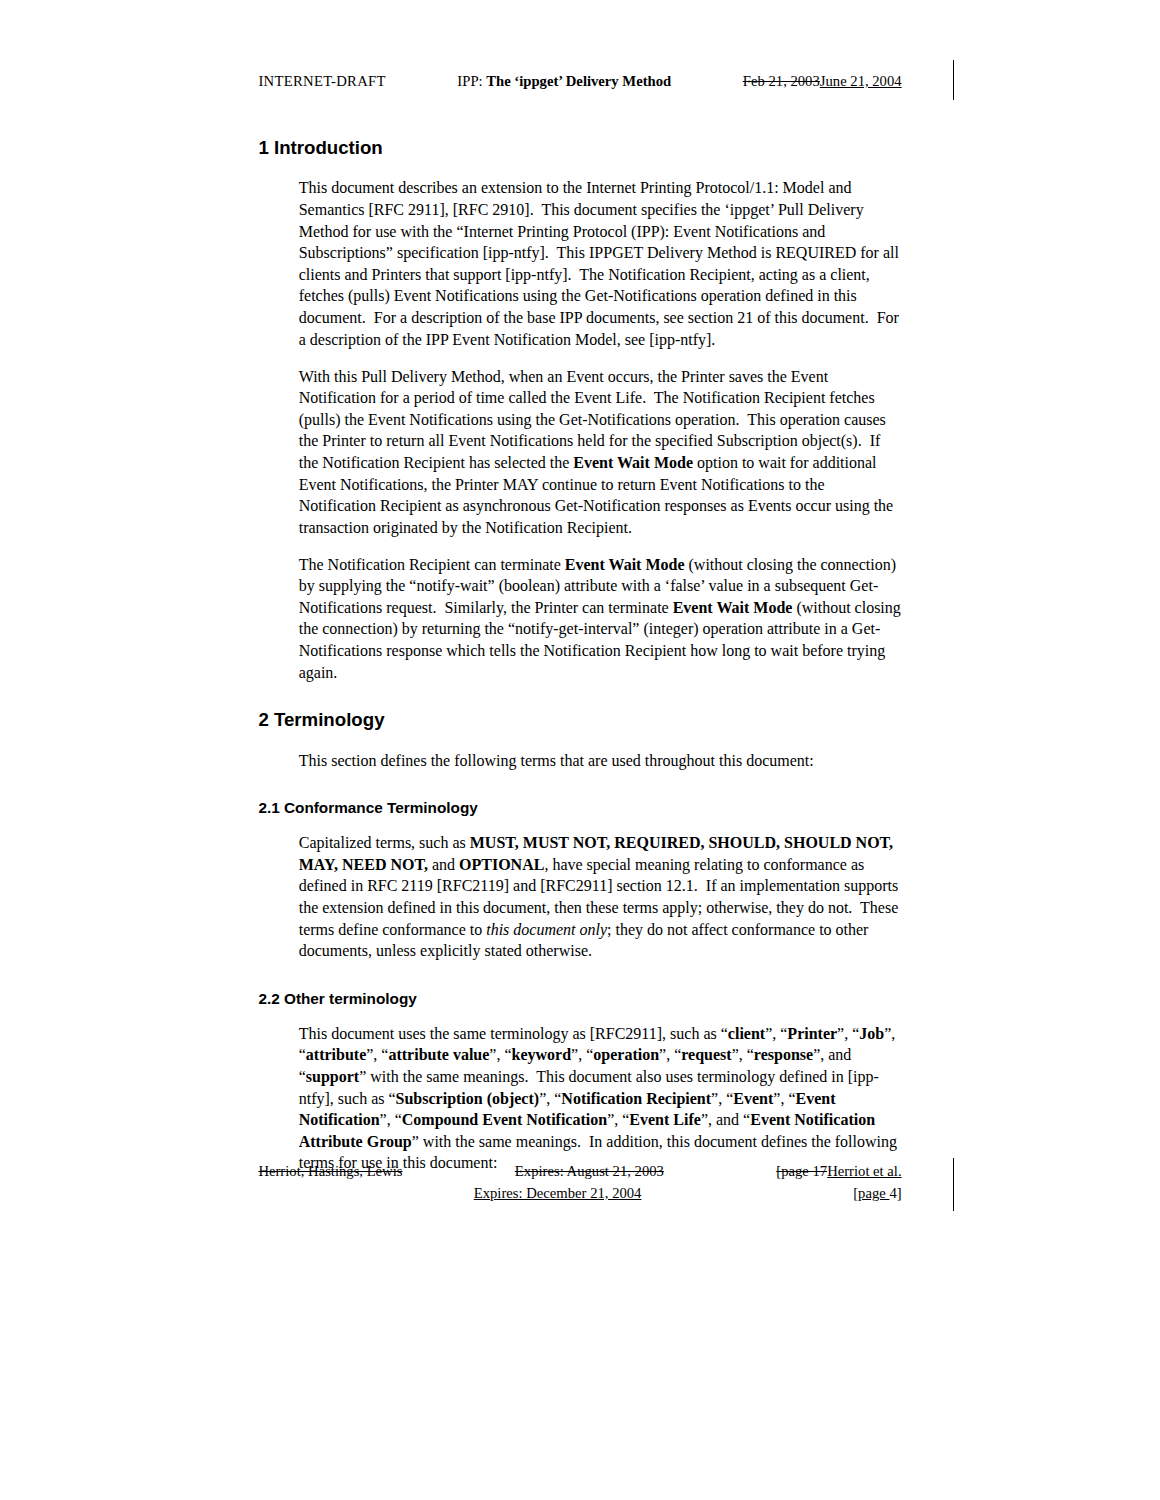INTERNET-DRAFT
IPP: The ‘ippget’ Delivery Method
Feb 21, 2003 June 21, 2004
1 Introduction
This document describes an extension to the Internet Printing Protocol/1.1: Model and Semantics [RFC 2911], [RFC 2910]. This document specifies the ‘ippget’ Pull Delivery Method for use with the “Internet Printing Protocol (IPP): Event Notifications and Subscriptions” specification [ipp-ntfy]. This IPPGET Delivery Method is REQUIRED for all clients and Printers that support [ipp-ntfy]. The Notification Recipient, acting as a client, fetches (pulls) Event Notifications using the Get-Notifications operation defined in this document. For a description of the base IPP documents, see section 21 of this document. For a description of the IPP Event Notification Model, see [ipp-ntfy].
With this Pull Delivery Method, when an Event occurs, the Printer saves the Event Notification for a period of time called the Event Life. The Notification Recipient fetches (pulls) the Event Notifications using the Get-Notifications operation. This operation causes the Printer to return all Event Notifications held for the specified Subscription object(s). If the Notification Recipient has selected the Event Wait Mode option to wait for additional Event Notifications, the Printer MAY continue to return Event Notifications to the Notification Recipient as asynchronous Get-Notification responses as Events occur using the transaction originated by the Notification Recipient.
The Notification Recipient can terminate Event Wait Mode (without closing the connection) by supplying the “notify-wait” (boolean) attribute with a ‘false’ value in a subsequent Get-Notifications request. Similarly, the Printer can terminate Event Wait Mode (without closing the connection) by returning the “notify-get-interval” (integer) operation attribute in a Get-Notifications response which tells the Notification Recipient how long to wait before trying again.
2 Terminology
This section defines the following terms that are used throughout this document:
2.1 Conformance Terminology
Capitalized terms, such as MUST, MUST NOT, REQUIRED, SHOULD, SHOULD NOT, MAY, NEED NOT, and OPTIONAL, have special meaning relating to conformance as defined in RFC 2119 [RFC2119] and [RFC2911] section 12.1. If an implementation supports the extension defined in this document, then these terms apply; otherwise, they do not. These terms define conformance to this document only; they do not affect conformance to other documents, unless explicitly stated otherwise.
2.2 Other terminology
This document uses the same terminology as [RFC2911], such as “client”, “Printer”, “Job”, “attribute”, “attribute value”, “keyword”, “operation”, “request”, “response”, and “support” with the same meanings. This document also uses terminology defined in [ipp-ntfy], such as “Subscription (object)”, “Notification Recipient”, “Event”, “Event Notification”, “Compound Event Notification”, “Event Life”, and “Event Notification Attribute Group” with the same meanings. In addition, this document defines the following terms for use in this document:
Herriot, Hastings, Lewis
Expires: August 21, 2003
[page 17 Herriot et al.
Expires: December 21, 2004
[page 4]